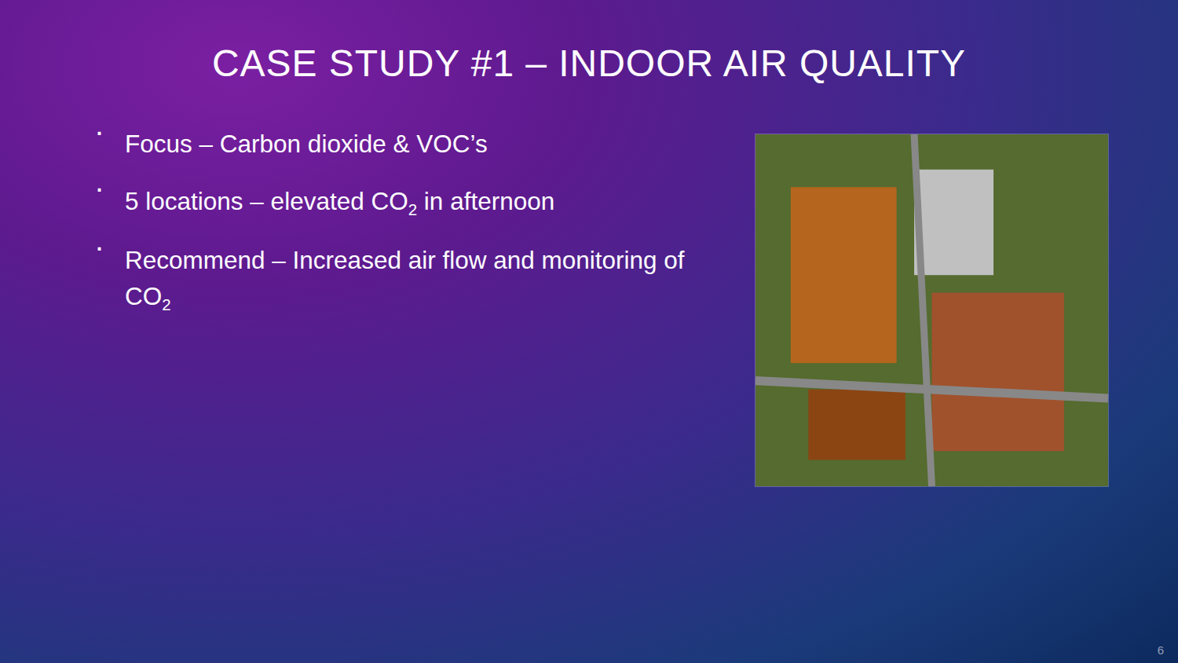CASE STUDY #1 – INDOOR AIR QUALITY
Focus – Carbon dioxide & VOC’s
5 locations – elevated CO2 in afternoon
Recommend – Increased air flow and monitoring of CO2
6